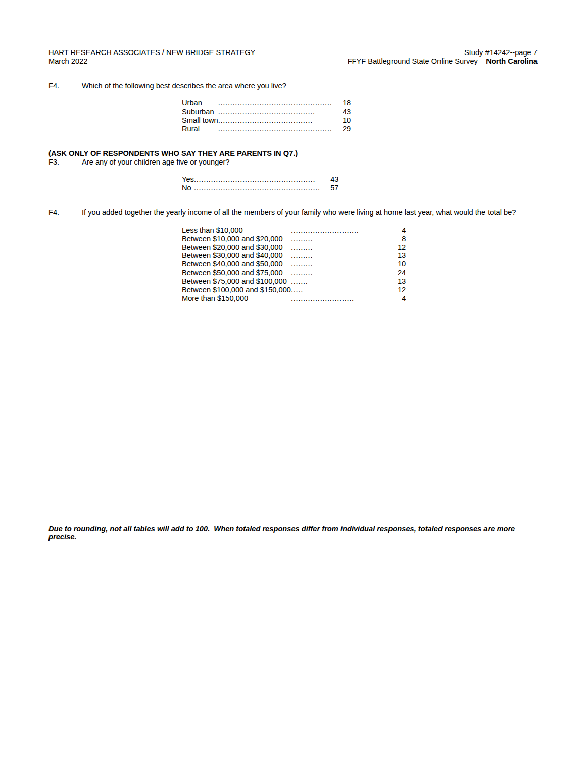HART RESEARCH ASSOCIATES / NEW BRIDGE STRATEGY
March 2022
Study #14242--page 7
FFYF Battleground State Online Survey – North Carolina
F4.
Which of the following best describes the area where you live?
| Urban | ............................................... | 18 |
| Suburban | ........................................ | 43 |
| Small town | ....................................... | 10 |
| Rural | ............................................... | 29 |
(ASK ONLY OF RESPONDENTS WHO SAY THEY ARE PARENTS IN Q7.)
F3.
Are any of your children age five or younger?
| Yes | .................................................. | 43 |
| No | .................................................... | 57 |
F4.
If you added together the yearly income of all the members of your family who were living at home last year, what would the total be?
| Less than $10,000 | ............................ | 4 |
| Between $10,000 and $20,000 | ......... | 8 |
| Between $20,000 and $30,000 | ......... | 12 |
| Between $30,000 and $40,000 | ......... | 13 |
| Between $40,000 and $50,000 | ......... | 10 |
| Between $50,000 and $75,000 | ......... | 24 |
| Between $75,000 and $100,000 | ....... | 13 |
| Between $100,000 and $150,000 | ..... | 12 |
| More than $150,000 | .......................... | 4 |
Due to rounding, not all tables will add to 100. When totaled responses differ from individual responses, totaled responses are more precise.